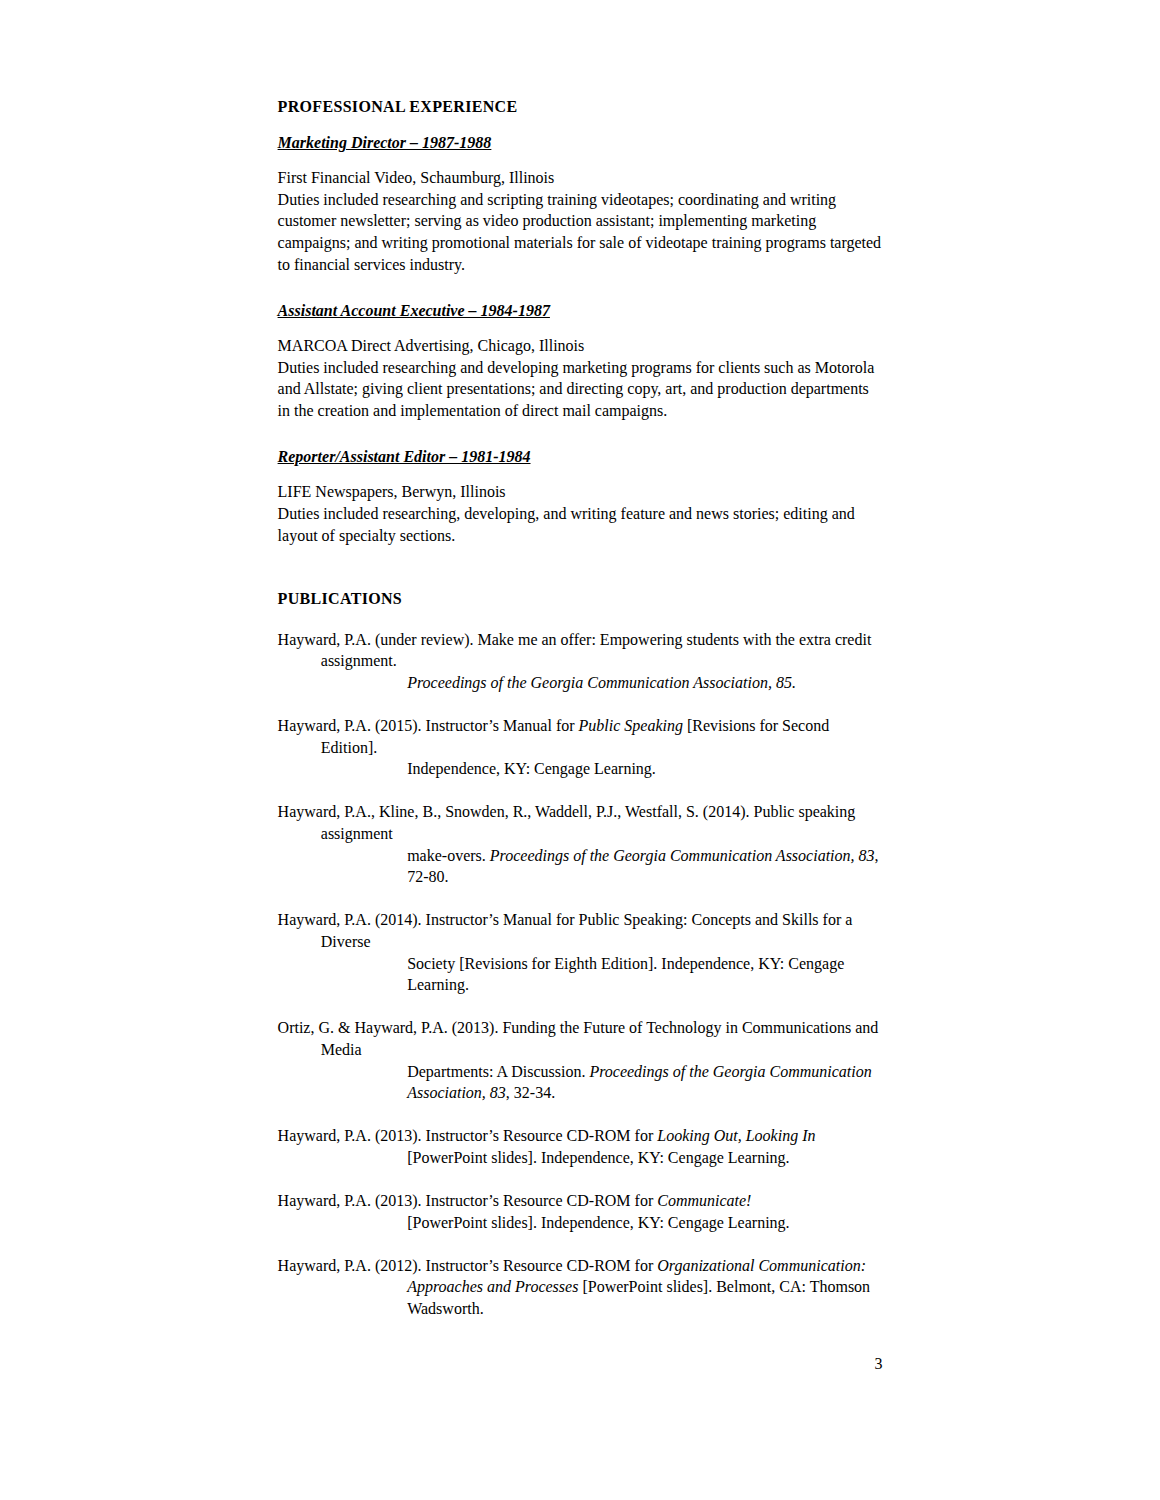PROFESSIONAL EXPERIENCE
Marketing Director – 1987-1988
First Financial Video, Schaumburg, Illinois
Duties included researching and scripting training videotapes; coordinating and writing customer newsletter; serving as video production assistant; implementing marketing campaigns; and writing promotional materials for sale of videotape training programs targeted to financial services industry.
Assistant Account Executive – 1984-1987
MARCOA Direct Advertising, Chicago, Illinois
Duties included researching and developing marketing programs for clients such as Motorola and Allstate; giving client presentations; and directing copy, art, and production departments in the creation and implementation of direct mail campaigns.
Reporter/Assistant Editor – 1981-1984
LIFE Newspapers, Berwyn, Illinois
Duties included researching, developing, and writing feature and news stories; editing and layout of specialty sections.
PUBLICATIONS
Hayward, P.A. (under review). Make me an offer: Empowering students with the extra credit assignment.Proceedings of the Georgia Communication Association, 85.
Hayward, P.A. (2015). Instructor’s Manual for Public Speaking [Revisions for Second Edition].Independence, KY: Cengage Learning.
Hayward, P.A., Kline, B., Snowden, R., Waddell, P.J., Westfall, S. (2014). Public speaking assignmentmake-overs. Proceedings of the Georgia Communication Association, 83, 72-80.
Hayward, P.A. (2014). Instructor’s Manual for Public Speaking: Concepts and Skills for a DiverseSociety [Revisions for Eighth Edition]. Independence, KY: Cengage Learning.
Ortiz, G. & Hayward, P.A. (2013). Funding the Future of Technology in Communications and MediaDepartments: A Discussion. Proceedings of the Georgia Communication Association, 83, 32-34.
Hayward, P.A. (2013). Instructor’s Resource CD-ROM for Looking Out, Looking In[PowerPoint slides]. Independence, KY: Cengage Learning.
Hayward, P.A. (2013). Instructor’s Resource CD-ROM for Communicate![PowerPoint slides]. Independence, KY: Cengage Learning.
Hayward, P.A. (2012). Instructor’s Resource CD-ROM for Organizational Communication: Approaches and Processes [PowerPoint slides]. Belmont, CA: Thomson Wadsworth.
3